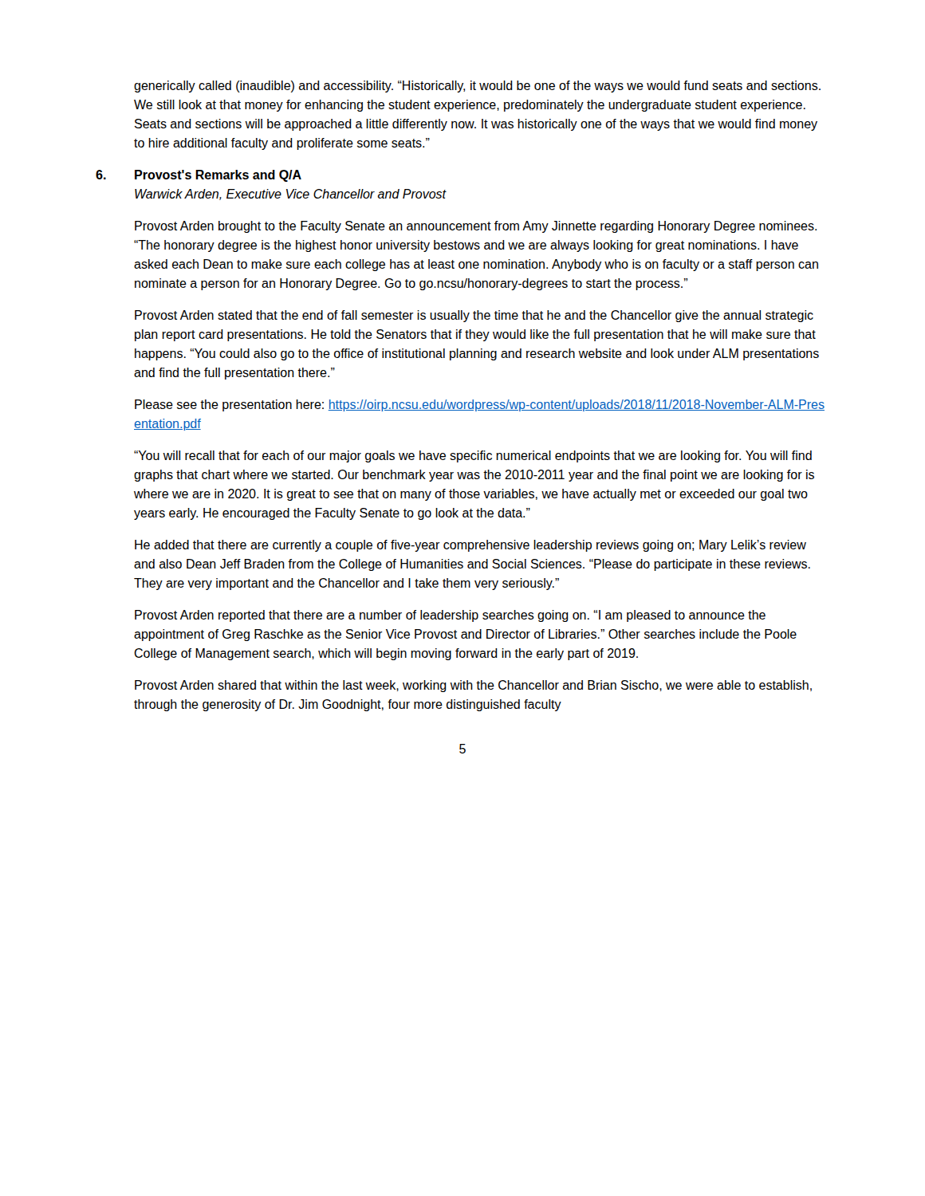generically called (inaudible) and accessibility. “Historically, it would be one of the ways we would fund seats and sections. We still look at that money for enhancing the student experience, predominately the undergraduate student experience. Seats and sections will be approached a little differently now. It was historically one of the ways that we would find money to hire additional faculty and proliferate some seats.”
6.
Provost's Remarks and Q/A
Warwick Arden, Executive Vice Chancellor and Provost
Provost Arden brought to the Faculty Senate an announcement from Amy Jinnette regarding Honorary Degree nominees. “The honorary degree is the highest honor university bestows and we are always looking for great nominations. I have asked each Dean to make sure each college has at least one nomination. Anybody who is on faculty or a staff person can nominate a person for an Honorary Degree. Go to go.ncsu/honorary-degrees to start the process.”
Provost Arden stated that the end of fall semester is usually the time that he and the Chancellor give the annual strategic plan report card presentations. He told the Senators that if they would like the full presentation that he will make sure that happens. “You could also go to the office of institutional planning and research website and look under ALM presentations and find the full presentation there.”
Please see the presentation here: https://oirp.ncsu.edu/wordpress/wp-content/uploads/2018/11/2018-November-ALM-Presentation.pdf
“You will recall that for each of our major goals we have specific numerical endpoints that we are looking for. You will find graphs that chart where we started. Our benchmark year was the 2010-2011 year and the final point we are looking for is where we are in 2020. It is great to see that on many of those variables, we have actually met or exceeded our goal two years early. He encouraged the Faculty Senate to go look at the data.”
He added that there are currently a couple of five-year comprehensive leadership reviews going on; Mary Lelik’s review and also Dean Jeff Braden from the College of Humanities and Social Sciences. “Please do participate in these reviews. They are very important and the Chancellor and I take them very seriously.”
Provost Arden reported that there are a number of leadership searches going on. “I am pleased to announce the appointment of Greg Raschke as the Senior Vice Provost and Director of Libraries.” Other searches include the Poole College of Management search, which will begin moving forward in the early part of 2019.
Provost Arden shared that within the last week, working with the Chancellor and Brian Sischo, we were able to establish, through the generosity of Dr. Jim Goodnight, four more distinguished faculty
5